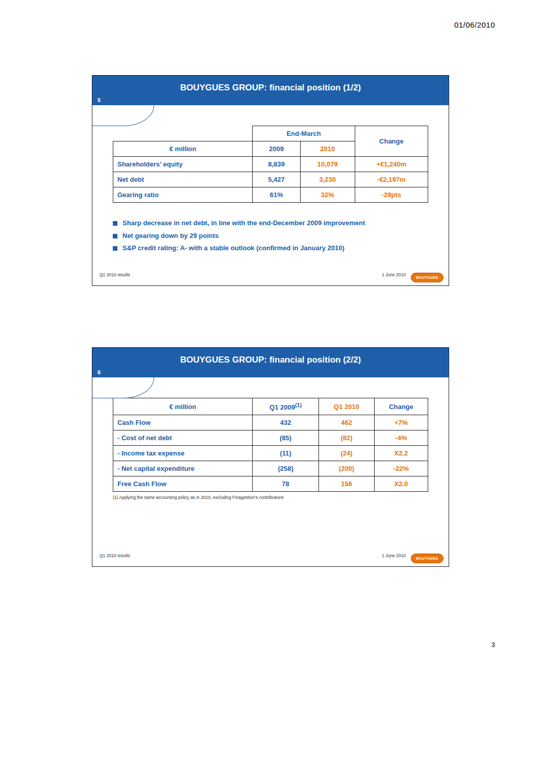01/06/2010
BOUYGUES GROUP: financial position (1/2) 5
| | End-March | Change |
| --- | --- | --- |
| € million | 2009 | 2010 |
| Shareholders’ equity | 8,839 | 10,079 | +€1,240m |
| Net debt | 5,427 | 3,230 | -€2,197m |
| Gearing ratio | 61% | 32% | -29pts |
Sharp decrease in net debt, in line with the end-December 2009 improvement
Net gearing down by 29 points
S&P credit rating: A- with a stable outlook (confirmed in January 2010)
Q1 2010 results
1 June 2010
BOUYGUES
BOUYGUES GROUP: financial position (2/2) 6
| € million | Q1 2009 (1) | Q1 2010 | Change |
| --- | --- | --- | --- |
| Cash Flow | 432 | 462 | +7% |
| - Cost of net debt | (85) | (82) | -4% |
| - Income tax expense | (11) | (24) | X2.2 |
| - Net capital expenditure | (258) | (200) | -22% |
| Free Cash Flow | 78 | 156 | X2.0 |
(1) Applying the same accounting policy as in 2010, excluding Finagestion’s contributions
Q1 2010 results
1 June 2010
BOUYGUES
3